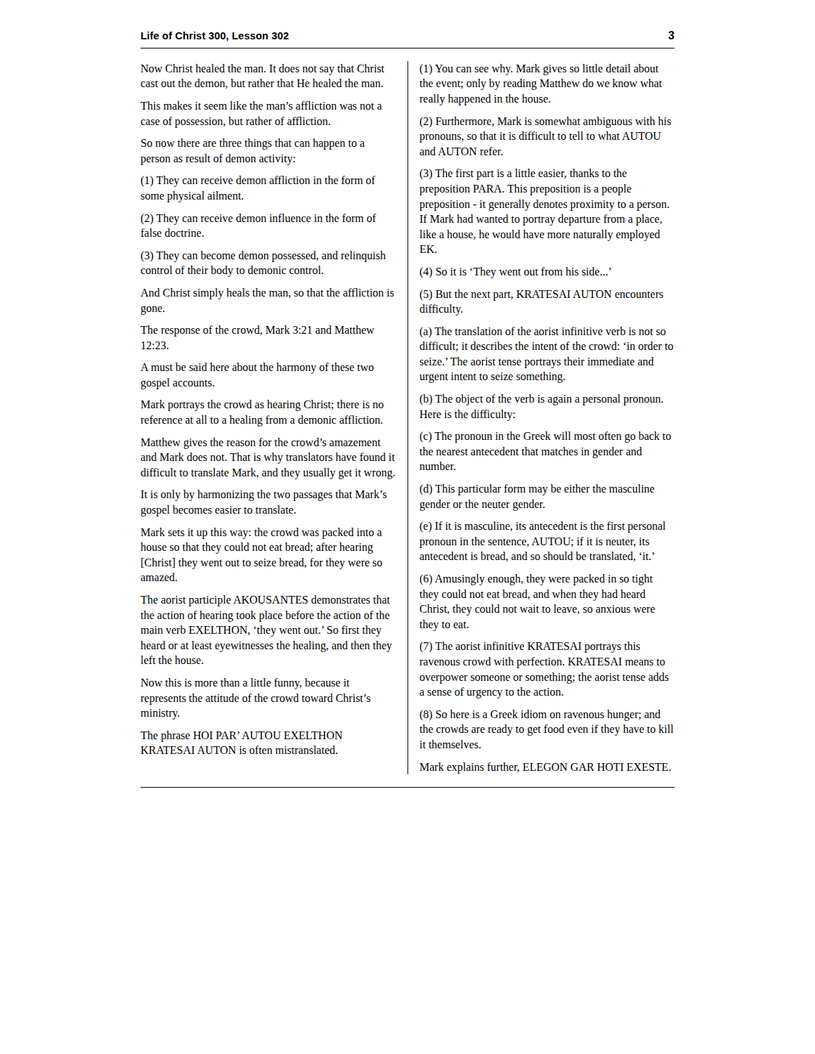Life of Christ 300, Lesson 302 3
Now Christ healed the man. It does not say that Christ cast out the demon, but rather that He healed the man.
This makes it seem like the man’s affliction was not a case of possession, but rather of affliction.
So now there are three things that can happen to a person as result of demon activity:
(1) They can receive demon affliction in the form of some physical ailment.
(2) They can receive demon influence in the form of false doctrine.
(3) They can become demon possessed, and relinquish control of their body to demonic control.
And Christ simply heals the man, so that the affliction is gone.
The response of the crowd, Mark 3:21 and Matthew 12:23.
A must be said here about the harmony of these two gospel accounts.
Mark portrays the crowd as hearing Christ; there is no reference at all to a healing from a demonic affliction.
Matthew gives the reason for the crowd’s amazement and Mark does not. That is why translators have found it difficult to translate Mark, and they usually get it wrong.
It is only by harmonizing the two passages that Mark’s gospel becomes easier to translate.
Mark sets it up this way: the crowd was packed into a house so that they could not eat bread; after hearing [Christ] they went out to seize bread, for they were so amazed.
The aorist participle AKOUSANTES demonstrates that the action of hearing took place before the action of the main verb EXELTHON, ‘they went out.’ So first they heard or at least eyewitnesses the healing, and then they left the house.
Now this is more than a little funny, because it represents the attitude of the crowd toward Christ’s ministry.
The phrase HOI PAR’ AUTOU EXELTHON KRATESAI AUTON is often mistranslated.
(1) You can see why. Mark gives so little detail about the event; only by reading Matthew do we know what really happened in the house.
(2) Furthermore, Mark is somewhat ambiguous with his pronouns, so that it is difficult to tell to what AUTOU and AUTON refer.
(3) The first part is a little easier, thanks to the preposition PARA. This preposition is a people preposition - it generally denotes proximity to a person. If Mark had wanted to portray departure from a place, like a house, he would have more naturally employed EK.
(4) So it is ‘They went out from his side...’
(5) But the next part, KRATESAI AUTON encounters difficulty.
(a) The translation of the aorist infinitive verb is not so difficult; it describes the intent of the crowd: ‘in order to seize.’ The aorist tense portrays their immediate and urgent intent to seize something.
(b) The object of the verb is again a personal pronoun. Here is the difficulty:
(c) The pronoun in the Greek will most often go back to the nearest antecedent that matches in gender and number.
(d) This particular form may be either the masculine gender or the neuter gender.
(e) If it is masculine, its antecedent is the first personal pronoun in the sentence, AUTOU; if it is neuter, its antecedent is bread, and so should be translated, ‘it.’
(6) Amusingly enough, they were packed in so tight they could not eat bread, and when they had heard Christ, they could not wait to leave, so anxious were they to eat.
(7) The aorist infinitive KRATESAI portrays this ravenous crowd with perfection. KRATESAI means to overpower someone or something; the aorist tense adds a sense of urgency to the action.
(8) So here is a Greek idiom on ravenous hunger; and the crowds are ready to get food even if they have to kill it themselves.
Mark explains further, ELEGON GAR HOTI EXESTE.